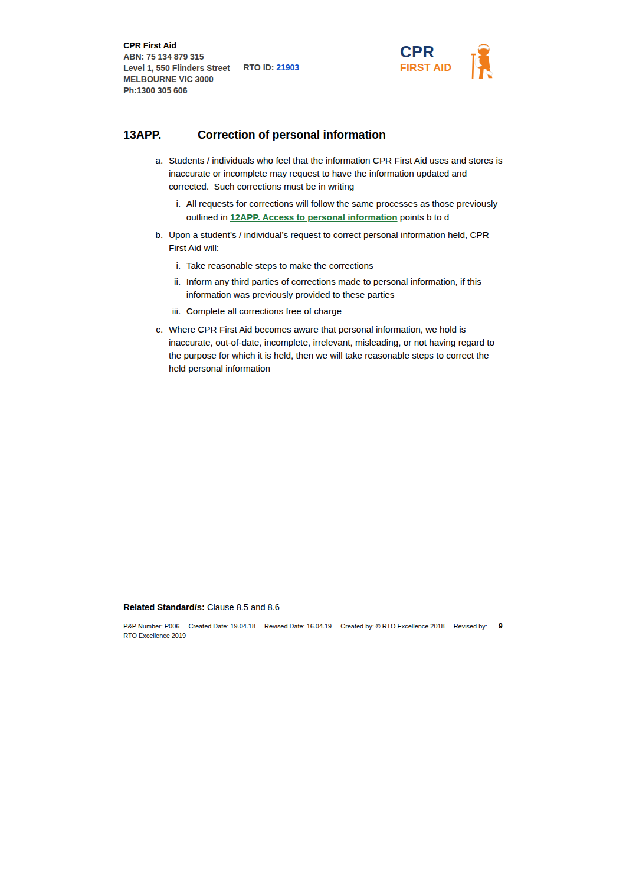CPR First Aid
ABN: 75 134 879 315
Level 1, 550 Flinders Street
MELBOURNE VIC 3000
Ph:1300 305 606
RTO ID: 21903
CPR First Aid logo CPR FIRST AID
13APP. Correction of personal information
Students / individuals who feel that the information CPR First Aid uses and stores is inaccurate or incomplete may request to have the information updated and corrected. Such corrections must be in writing
All requests for corrections will follow the same processes as those previously outlined in 12APP. Access to personal information points b to d
Upon a student’s / individual’s request to correct personal information held, CPR First Aid will:
Take reasonable steps to make the corrections
Inform any third parties of corrections made to personal information, if this information was previously provided to these parties
Complete all corrections free of charge
Where CPR First Aid becomes aware that personal information, we hold is inaccurate, out-of-date, incomplete, irrelevant, misleading, or not having regard to the purpose for which it is held, then we will take reasonable steps to correct the held personal information
Related Standard/s: Clause 8.5 and 8.6
P&P Number: P006 Created Date: 19.04.18 Revised Date: 16.04.19 Created by: © RTO Excellence 2018 Revised by: RTO Excellence 2019
9